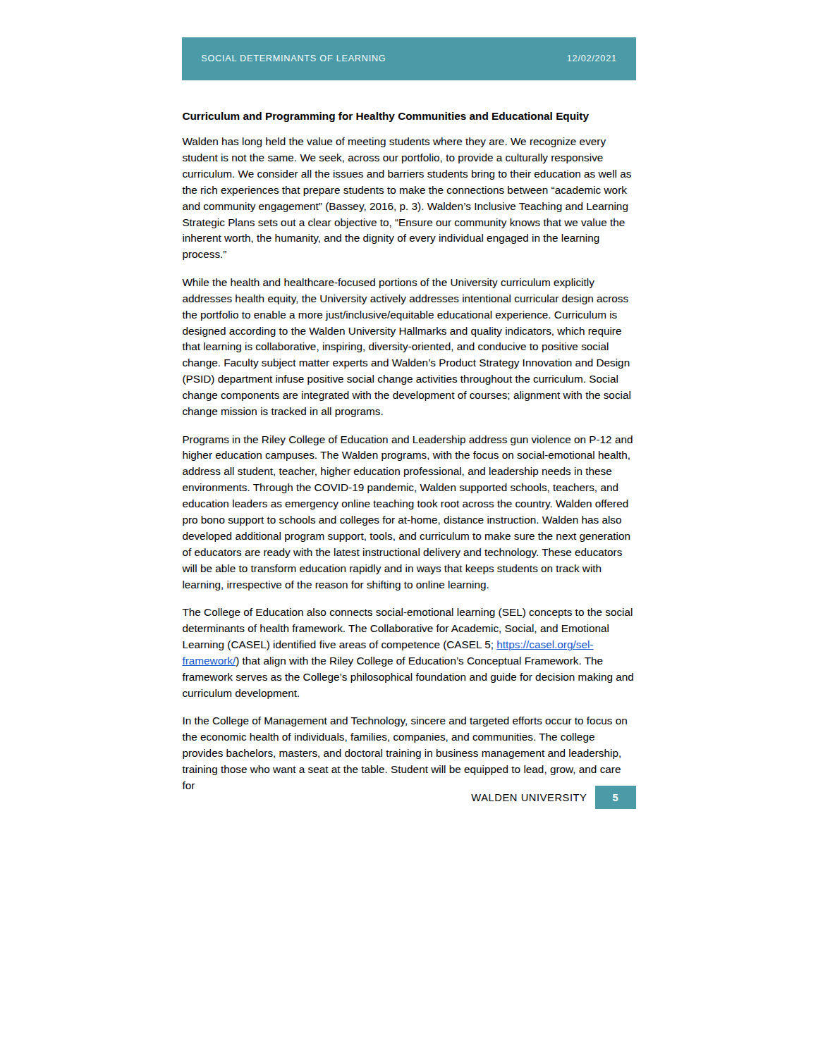Social Determinants of Learning 12/02/2021
Curriculum and Programming for Healthy Communities and Educational Equity
Walden has long held the value of meeting students where they are. We recognize every student is not the same. We seek, across our portfolio, to provide a culturally responsive curriculum. We consider all the issues and barriers students bring to their education as well as the rich experiences that prepare students to make the connections between “academic work and community engagement” (Bassey, 2016, p. 3). Walden’s Inclusive Teaching and Learning Strategic Plans sets out a clear objective to, “Ensure our community knows that we value the inherent worth, the humanity, and the dignity of every individual engaged in the learning process.”
While the health and healthcare-focused portions of the University curriculum explicitly addresses health equity, the University actively addresses intentional curricular design across the portfolio to enable a more just/inclusive/equitable educational experience. Curriculum is designed according to the Walden University Hallmarks and quality indicators, which require that learning is collaborative, inspiring, diversity-oriented, and conducive to positive social change. Faculty subject matter experts and Walden’s Product Strategy Innovation and Design (PSID) department infuse positive social change activities throughout the curriculum. Social change components are integrated with the development of courses; alignment with the social change mission is tracked in all programs.
Programs in the Riley College of Education and Leadership address gun violence on P-12 and higher education campuses. The Walden programs, with the focus on social-emotional health, address all student, teacher, higher education professional, and leadership needs in these environments. Through the COVID-19 pandemic, Walden supported schools, teachers, and education leaders as emergency online teaching took root across the country. Walden offered pro bono support to schools and colleges for at-home, distance instruction. Walden has also developed additional program support, tools, and curriculum to make sure the next generation of educators are ready with the latest instructional delivery and technology. These educators will be able to transform education rapidly and in ways that keeps students on track with learning, irrespective of the reason for shifting to online learning.
The College of Education also connects social-emotional learning (SEL) concepts to the social determinants of health framework. The Collaborative for Academic, Social, and Emotional Learning (CASEL) identified five areas of competence (CASEL 5; https://casel.org/sel-framework/) that align with the Riley College of Education’s Conceptual Framework. The framework serves as the College’s philosophical foundation and guide for decision making and curriculum development.
In the College of Management and Technology, sincere and targeted efforts occur to focus on the economic health of individuals, families, companies, and communities. The college provides bachelors, masters, and doctoral training in business management and leadership, training those who want a seat at the table. Student will be equipped to lead, grow, and care for
Walden University 5